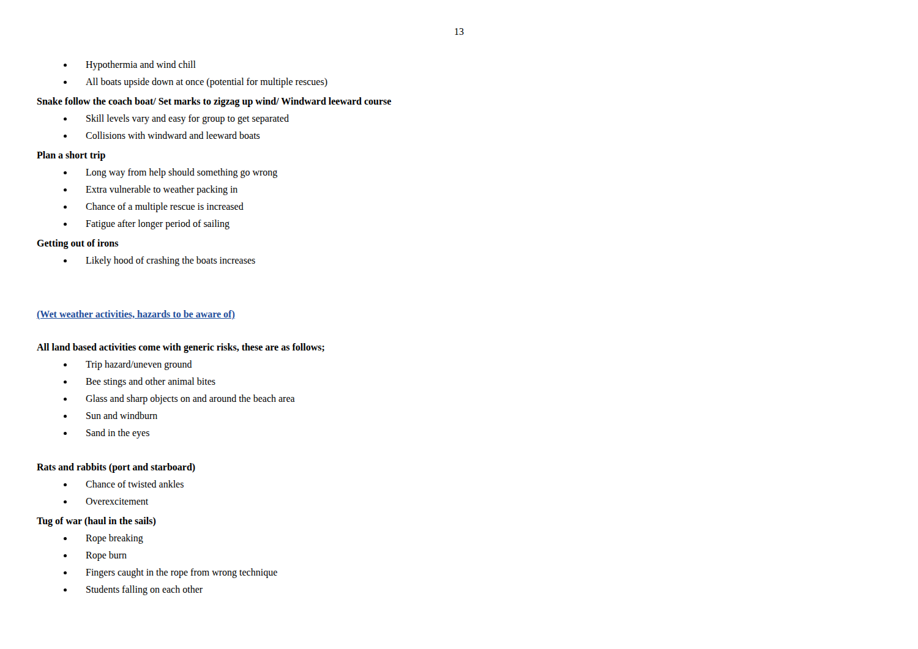13
Hypothermia and wind chill
All boats upside down at once (potential for multiple rescues)
Snake follow the coach boat/ Set marks to zigzag up wind/ Windward leeward course
Skill levels vary and easy for group to get separated
Collisions with windward and leeward boats
Plan a short trip
Long way from help should something go wrong
Extra vulnerable to weather packing in
Chance of a multiple rescue is increased
Fatigue after longer period of sailing
Getting out of irons
Likely hood of crashing the boats increases
(Wet weather activities, hazards to be aware of)
All land based activities come with generic risks, these are as follows;
Trip hazard/uneven ground
Bee stings and other animal bites
Glass and sharp objects on and around the beach area
Sun and windburn
Sand in the eyes
Rats and rabbits (port and starboard)
Chance of twisted ankles
Overexcitement
Tug of war (haul in the sails)
Rope breaking
Rope burn
Fingers caught in the rope from wrong technique
Students falling on each other